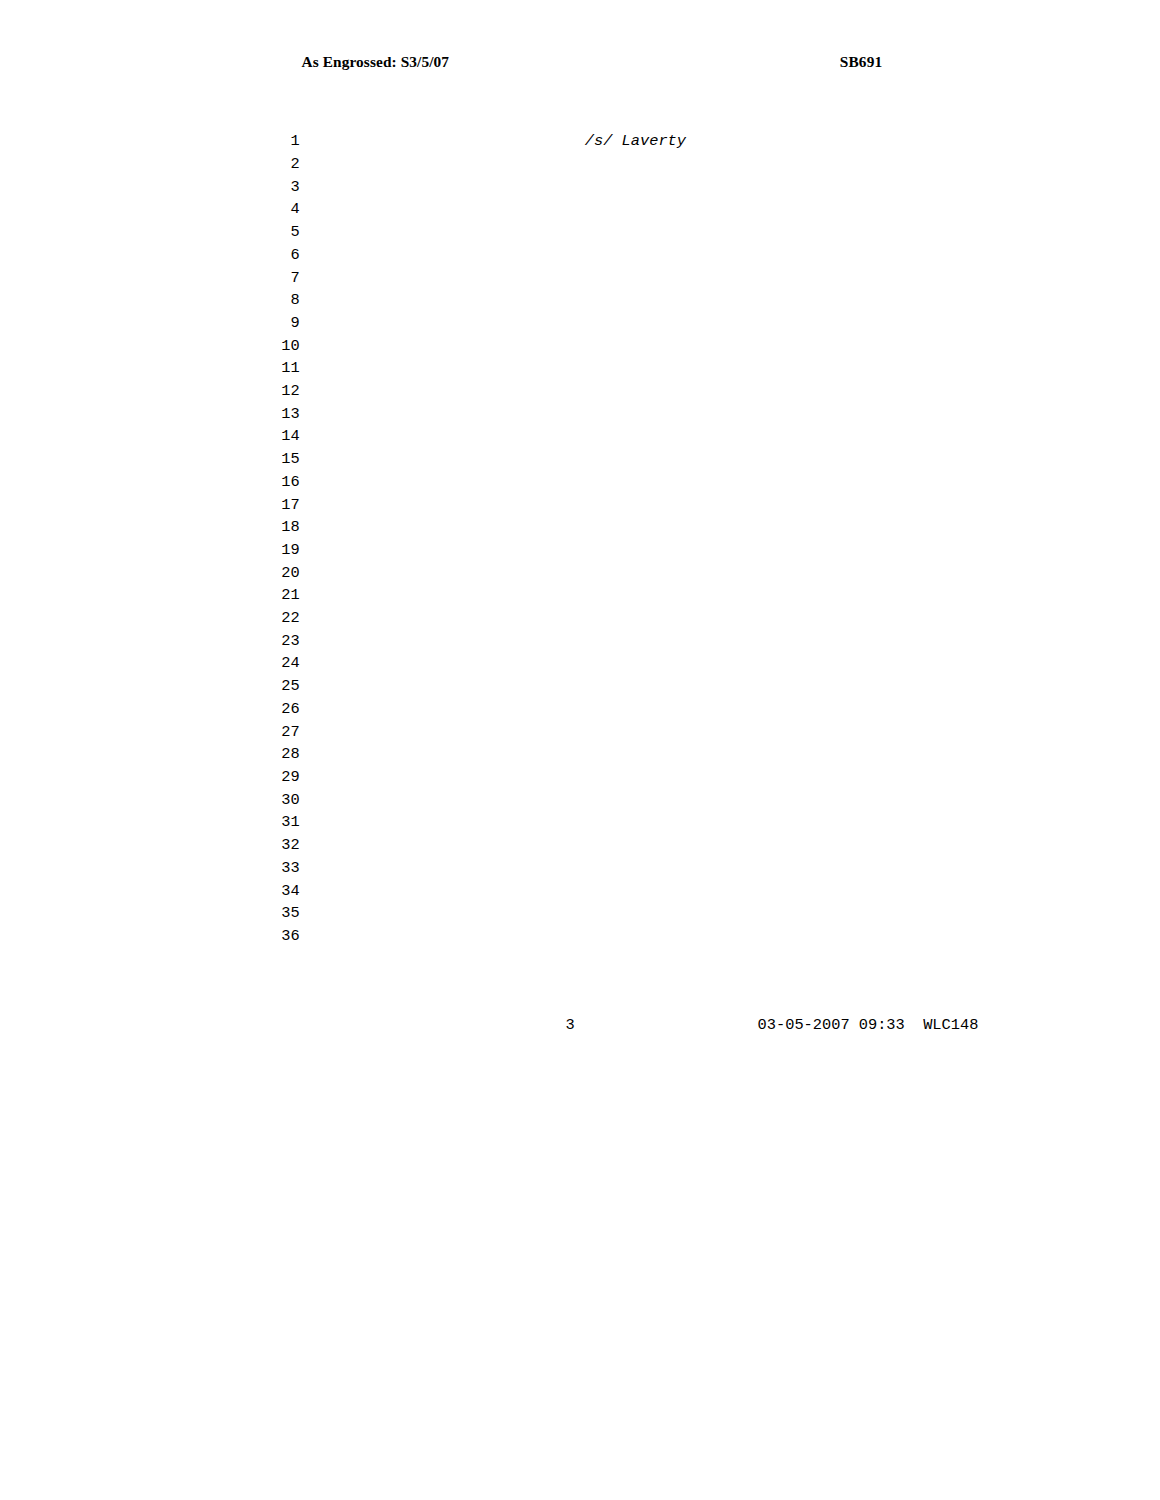As Engrossed: S3/5/07
SB691
/s/ Laverty
3 03-05-2007 09:33 WLC148